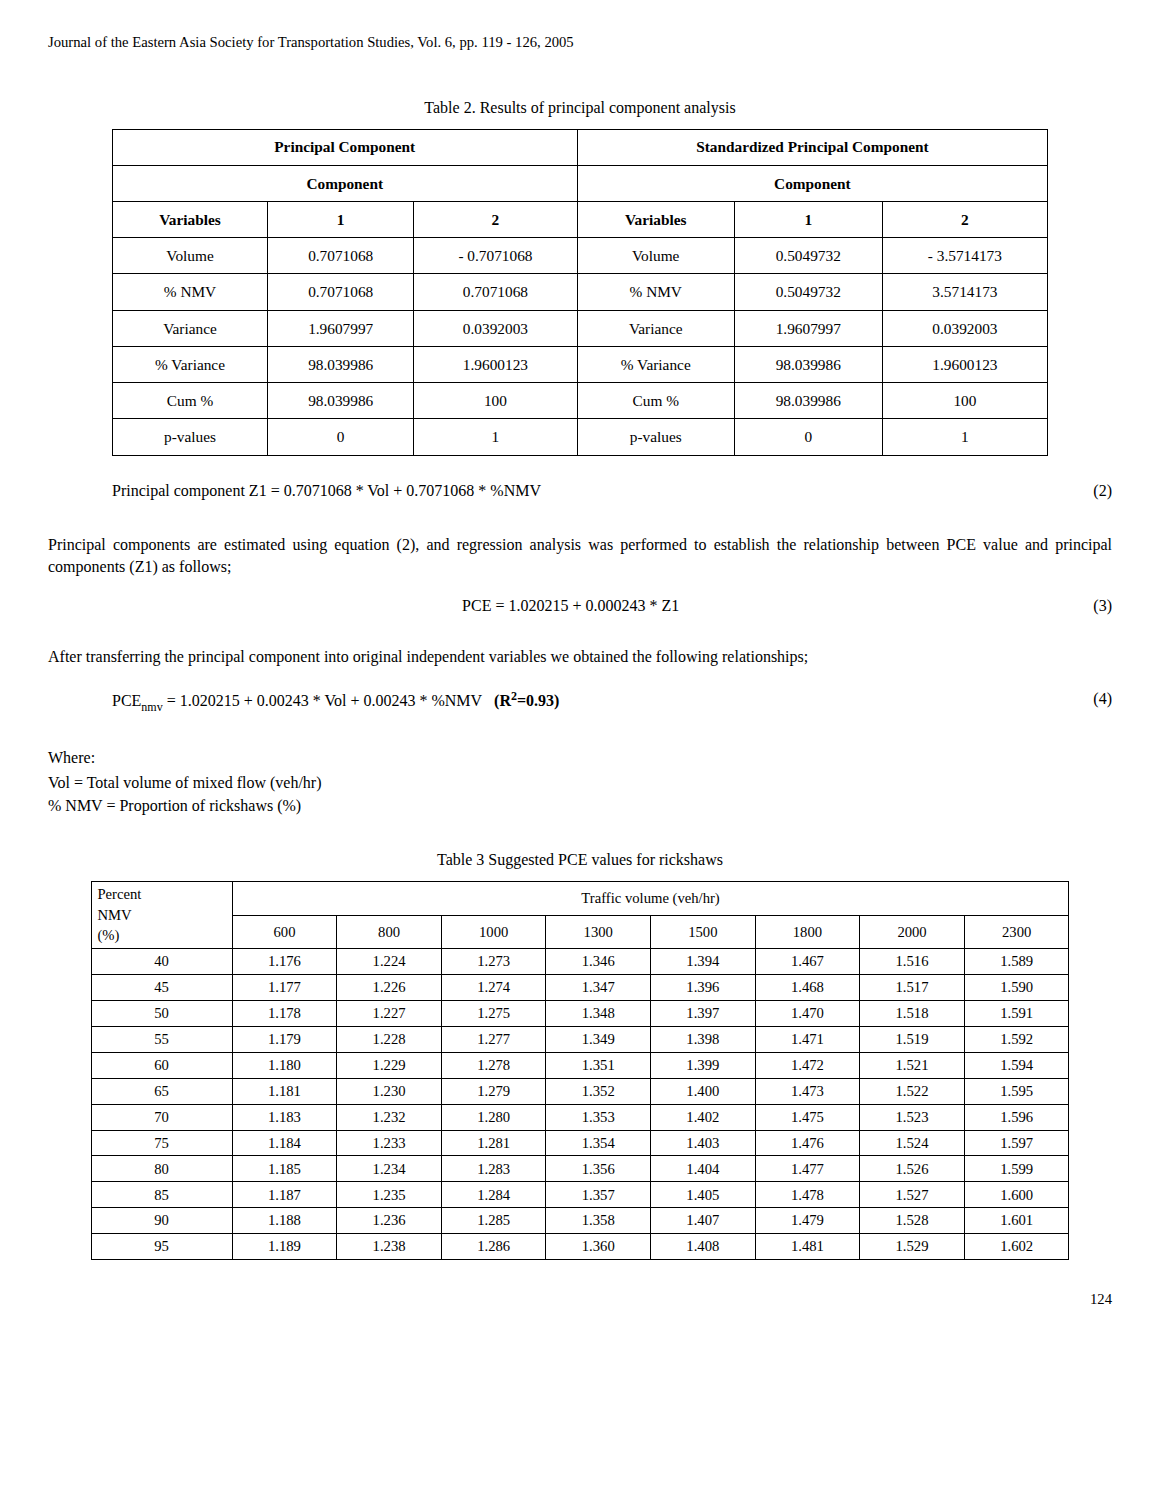Journal of the Eastern Asia Society for Transportation Studies, Vol. 6, pp. 119 - 126, 2005
Table 2. Results of principal component analysis
| Principal Component | Standardized Principal Component |
| --- | --- |
| Component | Component |
| Variables | 1 | 2 | Variables | 1 | 2 |
| Volume | 0.7071068 | - 0.7071068 | Volume | 0.5049732 | - 3.5714173 |
| % NMV | 0.7071068 | 0.7071068 | % NMV | 0.5049732 | 3.5714173 |
| Variance | 1.9607997 | 0.0392003 | Variance | 1.9607997 | 0.0392003 |
| % Variance | 98.039986 | 1.9600123 | % Variance | 98.039986 | 1.9600123 |
| Cum % | 98.039986 | 100 | Cum % | 98.039986 | 100 |
| p-values | 0 | 1 | p-values | 0 | 1 |
Principal component Z1 = 0.7071068 * Vol + 0.7071068 * %NMV (2)
Principal components are estimated using equation (2), and regression analysis was performed to establish the relationship between PCE value and principal components (Z1) as follows;
PCE = 1.020215 + 0.000243 * Z1 (3)
After transferring the principal component into original independent variables we obtained the following relationships;
PCEnmv = 1.020215 + 0.00243 * Vol + 0.00243 * %NMV (R2=0.93) (4)
Where:
Vol = Total volume of mixed flow (veh/hr)
% NMV = Proportion of rickshaws (%)
Table 3 Suggested PCE values for rickshaws
| Percent NMV (%) | Traffic volume (veh/hr) |
| 600 | 800 | 1000 | 1300 | 1500 | 1800 | 2000 | 2300 |
| 40 | 1.176 | 1.224 | 1.273 | 1.346 | 1.394 | 1.467 | 1.516 | 1.589 |
| 45 | 1.177 | 1.226 | 1.274 | 1.347 | 1.396 | 1.468 | 1.517 | 1.590 |
| 50 | 1.178 | 1.227 | 1.275 | 1.348 | 1.397 | 1.470 | 1.518 | 1.591 |
| 55 | 1.179 | 1.228 | 1.277 | 1.349 | 1.398 | 1.471 | 1.519 | 1.592 |
| 60 | 1.180 | 1.229 | 1.278 | 1.351 | 1.399 | 1.472 | 1.521 | 1.594 |
| 65 | 1.181 | 1.230 | 1.279 | 1.352 | 1.400 | 1.473 | 1.522 | 1.595 |
| 70 | 1.183 | 1.232 | 1.280 | 1.353 | 1.402 | 1.475 | 1.523 | 1.596 |
| 75 | 1.184 | 1.233 | 1.281 | 1.354 | 1.403 | 1.476 | 1.524 | 1.597 |
| 80 | 1.185 | 1.234 | 1.283 | 1.356 | 1.404 | 1.477 | 1.526 | 1.599 |
| 85 | 1.187 | 1.235 | 1.284 | 1.357 | 1.405 | 1.478 | 1.527 | 1.600 |
| 90 | 1.188 | 1.236 | 1.285 | 1.358 | 1.407 | 1.479 | 1.528 | 1.601 |
| 95 | 1.189 | 1.238 | 1.286 | 1.360 | 1.408 | 1.481 | 1.529 | 1.602 |
124